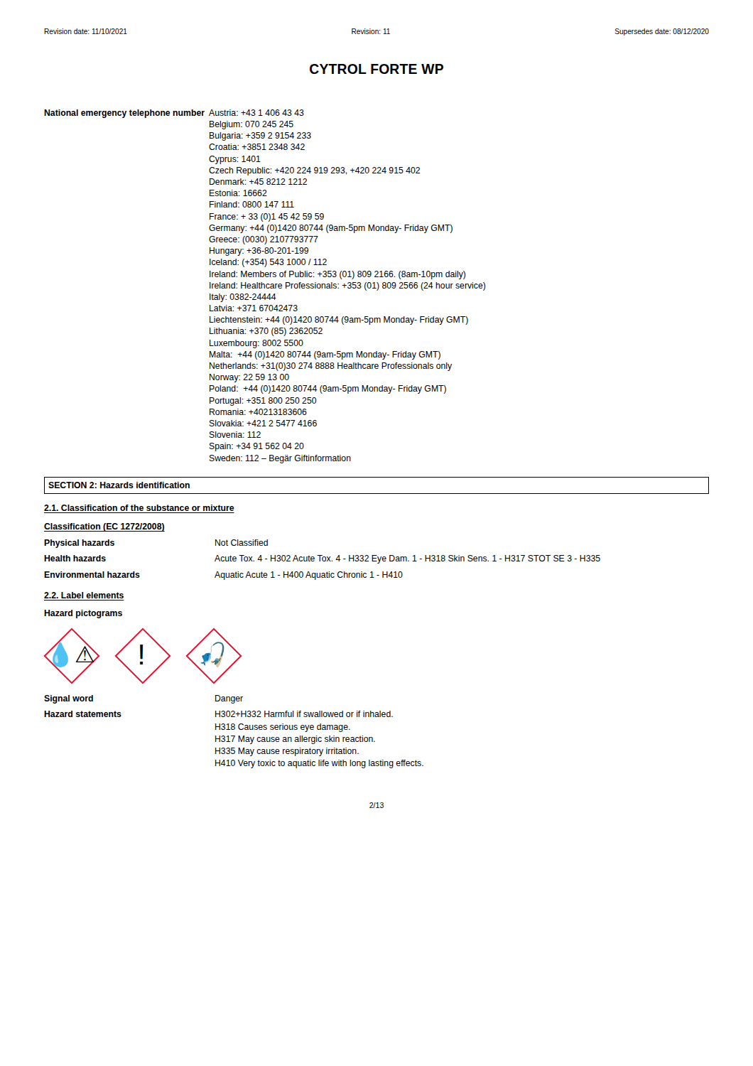Revision date: 11/10/2021 Revision: 11 Supersedes date: 08/12/2020
CYTROL FORTE WP
| National emergency telephone number | Austria: +43 1 406 43 43 Belgium: 070 245 245 Bulgaria: +359 2 9154 233 Croatia: +3851 2348 342 Cyprus: 1401 Czech Republic: +420 224 919 293, +420 224 915 402 Denmark: +45 8212 1212 Estonia: 16662 Finland: 0800 147 111 France: + 33 (0)1 45 42 59 59 Germany: +44 (0)1420 80744 (9am-5pm Monday- Friday GMT) Greece: (0030) 2107793777 Hungary: +36-80-201-199 Iceland: (+354) 543 1000 / 112 Ireland: Members of Public: +353 (01) 809 2166. (8am-10pm daily) Ireland: Healthcare Professionals: +353 (01) 809 2566 (24 hour service) Italy: 0382-24444 Latvia: +371 67042473 Liechtenstein: +44 (0)1420 80744 (9am-5pm Monday- Friday GMT) Lithuania: +370 (85) 2362052 Luxembourg: 8002 5500 Malta: +44 (0)1420 80744 (9am-5pm Monday- Friday GMT) Netherlands: +31(0)30 274 8888 Healthcare Professionals only Norway: 22 59 13 00 Poland: +44 (0)1420 80744 (9am-5pm Monday- Friday GMT) Portugal: +351 800 250 250 Romania: +40213183606 Slovakia: +421 2 5477 4166 Slovenia: 112 Spain: +34 91 562 04 20 Sweden: 112 – Begär Giftinformation |
SECTION 2: Hazards identification
2.1. Classification of the substance or mixture
Classification (EC 1272/2008)
| Physical hazards | Not Classified |
| Health hazards | Acute Tox. 4 - H302 Acute Tox. 4 - H332 Eye Dam. 1 - H318 Skin Sens. 1 - H317 STOT SE 3 - H335 |
| Environmental hazards | Aquatic Acute 1 - H400 Aquatic Chronic 1 - H410 |
2.2. Label elements
| Hazard pictograms | |
💧⚠
!
🎣
| Signal word | Danger |
| Hazard statements | H302+H332 Harmful if swallowed or if inhaled. H318 Causes serious eye damage. H317 May cause an allergic skin reaction. H335 May cause respiratory irritation. H410 Very toxic to aquatic life with long lasting effects. |
2/13